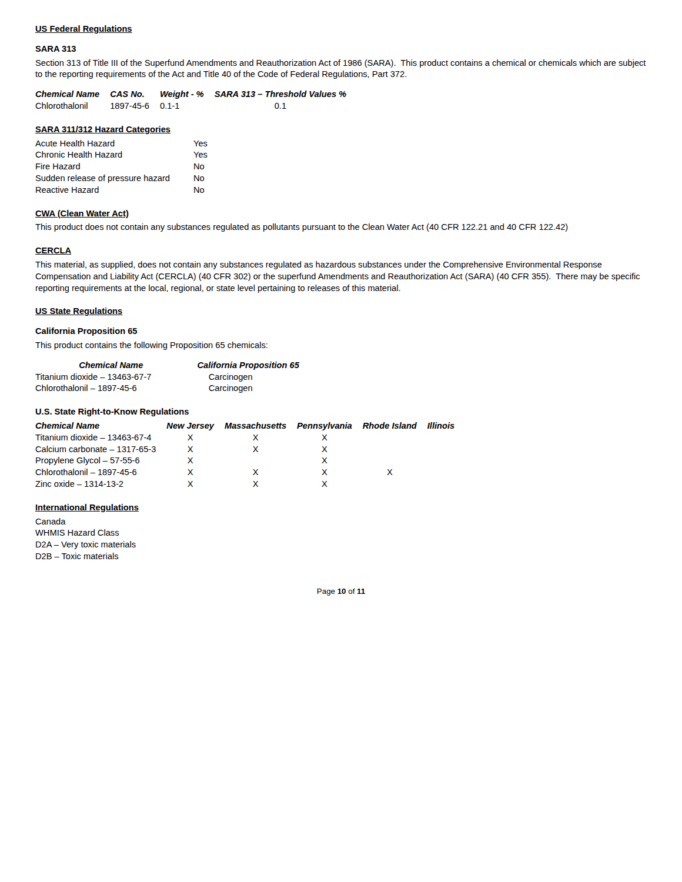US Federal Regulations
SARA 313
Section 313 of Title III of the Superfund Amendments and Reauthorization Act of 1986 (SARA). This product contains a chemical or chemicals which are subject to the reporting requirements of the Act and Title 40 of the Code of Federal Regulations, Part 372.
| Chemical Name | CAS No. | Weight - % | SARA 313 – Threshold Values % |
| --- | --- | --- | --- |
| Chlorothalonil | 1897-45-6 | 0.1-1 | 0.1 |
SARA 311/312 Hazard Categories
| Acute Health Hazard | Yes |
| Chronic Health Hazard | Yes |
| Fire Hazard | No |
| Sudden release of pressure hazard | No |
| Reactive Hazard | No |
CWA (Clean Water Act)
This product does not contain any substances regulated as pollutants pursuant to the Clean Water Act (40 CFR 122.21 and 40 CFR 122.42)
CERCLA
This material, as supplied, does not contain any substances regulated as hazardous substances under the Comprehensive Environmental Response Compensation and Liability Act (CERCLA) (40 CFR 302) or the superfund Amendments and Reauthorization Act (SARA) (40 CFR 355). There may be specific reporting requirements at the local, regional, or state level pertaining to releases of this material.
US State Regulations
California Proposition 65
This product contains the following Proposition 65 chemicals:
| Chemical Name | California Proposition 65 |
| --- | --- |
| Titanium dioxide – 13463-67-7 | Carcinogen |
| Chlorothalonil – 1897-45-6 | Carcinogen |
U.S. State Right-to-Know Regulations
| Chemical Name | New Jersey | Massachusetts | Pennsylvania | Rhode Island | Illinois |
| --- | --- | --- | --- | --- | --- |
| Titanium dioxide – 13463-67-4 | X | X | X | | |
| Calcium carbonate – 1317-65-3 | X | X | X | | |
| Propylene Glycol – 57-55-6 | X | | X | | |
| Chlorothalonil – 1897-45-6 | X | X | X | X | |
| Zinc oxide – 1314-13-2 | X | X | X | | |
International Regulations
Canada
WHMIS Hazard Class
D2A – Very toxic materials
D2B – Toxic materials
Page 10 of 11